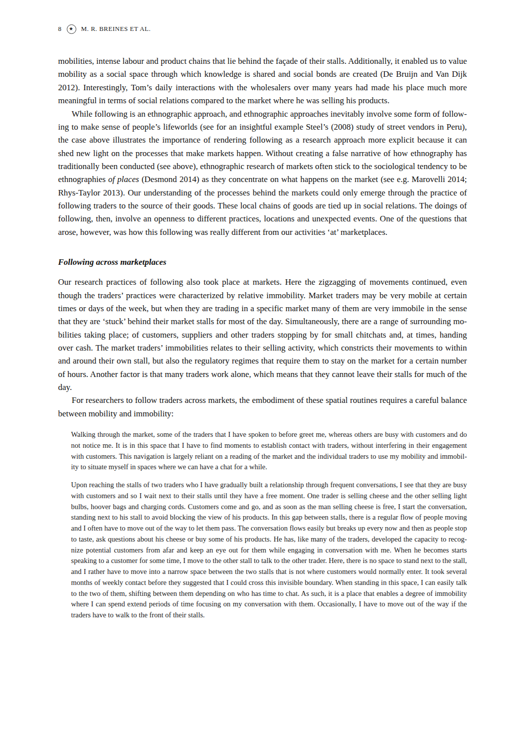8 ★ M. R. Breines et al.
mobilities, intense labour and product chains that lie behind the façade of their stalls. Additionally, it enabled us to value mobility as a social space through which knowledge is shared and social bonds are created (De Bruijn and Van Dijk 2012). Interestingly, Tom’s daily interactions with the wholesalers over many years had made his place much more meaningful in terms of social relations compared to the market where he was selling his products.
While following is an ethnographic approach, and ethnographic approaches inevitably involve some form of following to make sense of people’s lifeworlds (see for an insightful example Steel’s (2008) study of street vendors in Peru), the case above illustrates the importance of rendering following as a research approach more explicit because it can shed new light on the processes that make markets happen. Without creating a false narrative of how ethnography has traditionally been conducted (see above), ethnographic research of markets often stick to the sociological tendency to be ethnographies of places (Desmond 2014) as they concentrate on what happens on the market (see e.g. Marovelli 2014; Rhys-Taylor 2013). Our understanding of the processes behind the markets could only emerge through the practice of following traders to the source of their goods. These local chains of goods are tied up in social relations. The doings of following, then, involve an openness to different practices, locations and unexpected events. One of the questions that arose, however, was how this following was really different from our activities ‘at’ marketplaces.
Following across marketplaces
Our research practices of following also took place at markets. Here the zigzagging of movements continued, even though the traders’ practices were characterized by relative immobility. Market traders may be very mobile at certain times or days of the week, but when they are trading in a specific market many of them are very immobile in the sense that they are ‘stuck’ behind their market stalls for most of the day. Simultaneously, there are a range of surrounding mobilities taking place; of customers, suppliers and other traders stopping by for small chitchats and, at times, handing over cash. The market traders’ immobilities relates to their selling activity, which constricts their movements to within and around their own stall, but also the regulatory regimes that require them to stay on the market for a certain number of hours. Another factor is that many traders work alone, which means that they cannot leave their stalls for much of the day.
For researchers to follow traders across markets, the embodiment of these spatial routines requires a careful balance between mobility and immobility:
Walking through the market, some of the traders that I have spoken to before greet me, whereas others are busy with customers and do not notice me. It is in this space that I have to find moments to establish contact with traders, without interfering in their engagement with customers. This navigation is largely reliant on a reading of the market and the individual traders to use my mobility and immobility to situate myself in spaces where we can have a chat for a while.
Upon reaching the stalls of two traders who I have gradually built a relationship through frequent conversations, I see that they are busy with customers and so I wait next to their stalls until they have a free moment. One trader is selling cheese and the other selling light bulbs, hoover bags and charging cords. Customers come and go, and as soon as the man selling cheese is free, I start the conversation, standing next to his stall to avoid blocking the view of his products. In this gap between stalls, there is a regular flow of people moving and I often have to move out of the way to let them pass. The conversation flows easily but breaks up every now and then as people stop to taste, ask questions about his cheese or buy some of his products. He has, like many of the traders, developed the capacity to recognize potential customers from afar and keep an eye out for them while engaging in conversation with me. When he becomes starts speaking to a customer for some time, I move to the other stall to talk to the other trader. Here, there is no space to stand next to the stall, and I rather have to move into a narrow space between the two stalls that is not where customers would normally enter. It took several months of weekly contact before they suggested that I could cross this invisible boundary. When standing in this space, I can easily talk to the two of them, shifting between them depending on who has time to chat. As such, it is a place that enables a degree of immobility where I can spend extend periods of time focusing on my conversation with them. Occasionally, I have to move out of the way if the traders have to walk to the front of their stalls.